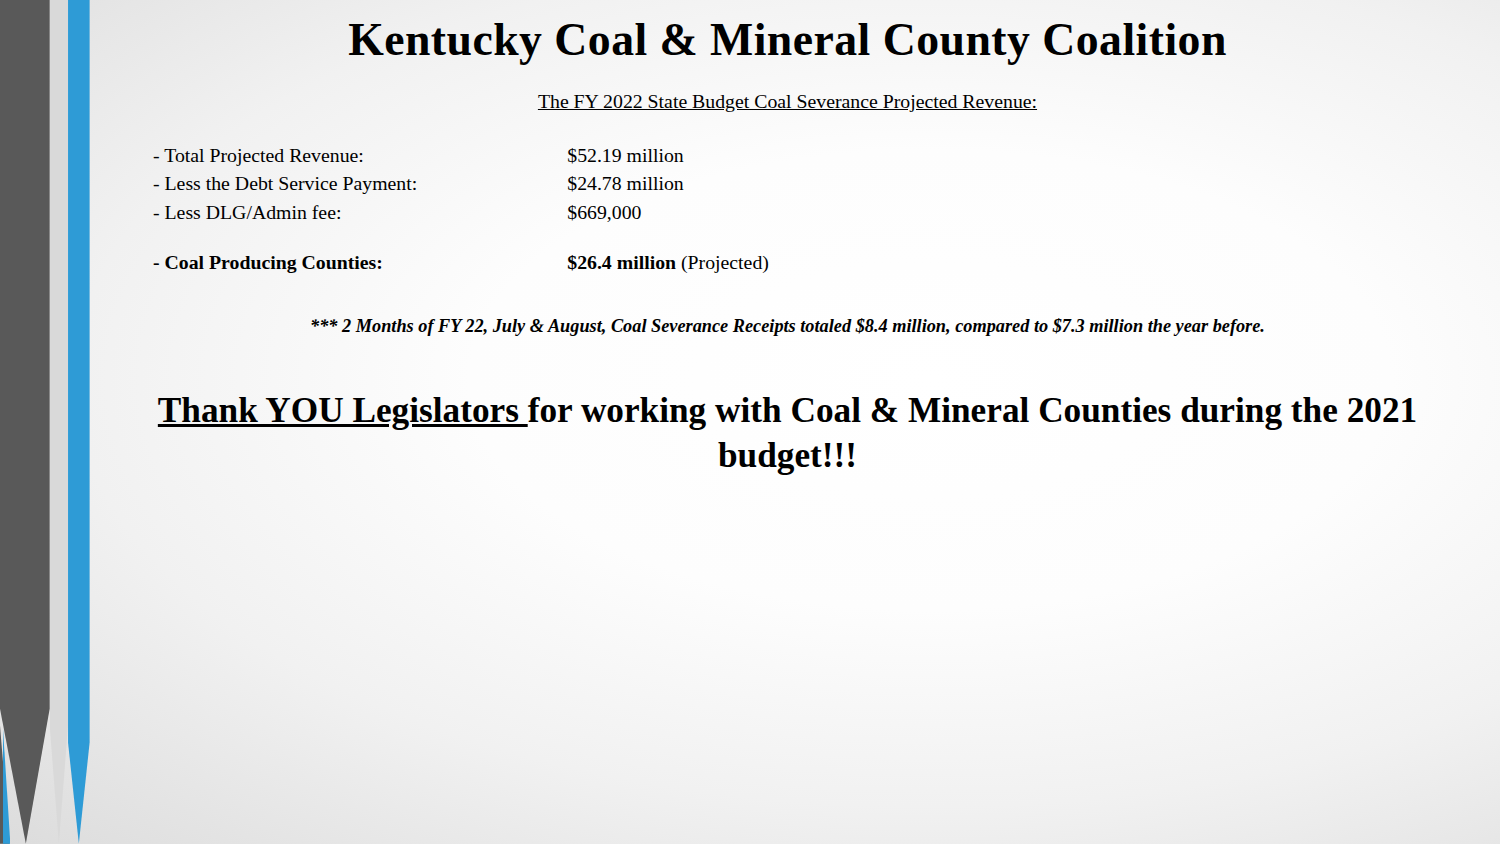Kentucky Coal & Mineral County Coalition
The FY 2022 State Budget Coal Severance Projected Revenue:
| - Total Projected Revenue: | $52.19 million |
| - Less the Debt Service Payment: | $24.78 million |
| - Less DLG/Admin fee: | $669,000 |
| - Coal Producing Counties: | $26.4 million (Projected) |
*** 2 Months of FY 22, July & August, Coal Severance Receipts totaled $8.4 million, compared to $7.3 million the year before.
Thank YOU Legislators for working with Coal & Mineral Counties during the 2021 budget!!!